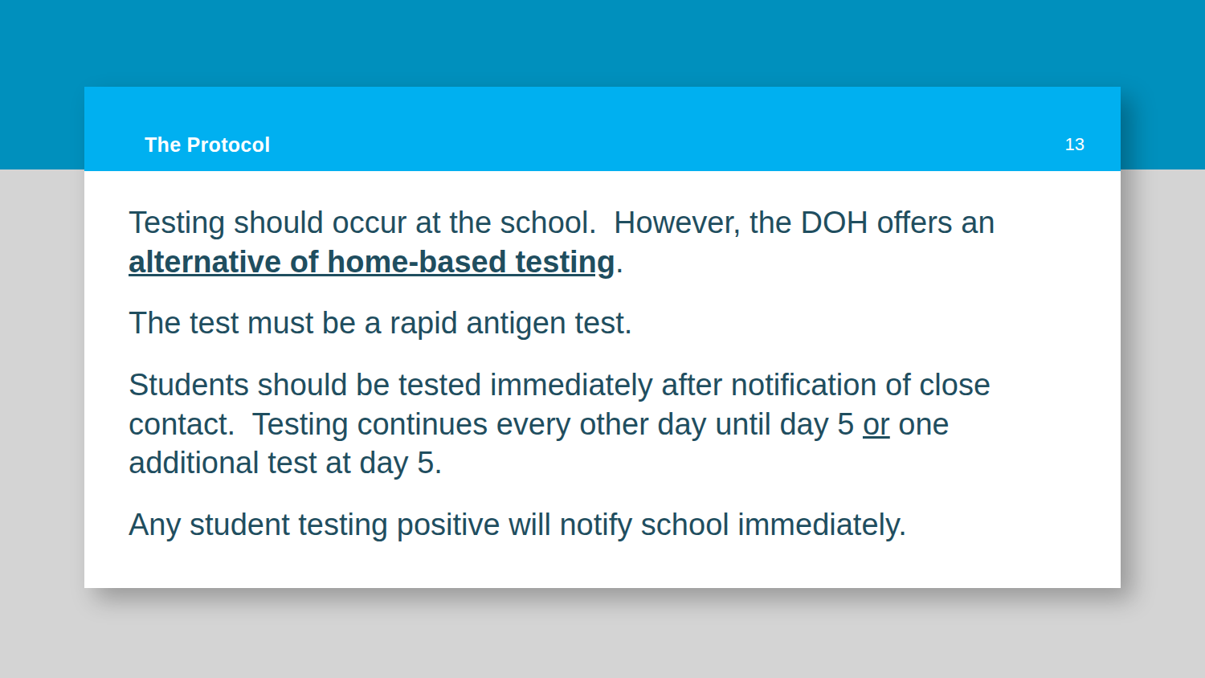The Protocol
13
Testing should occur at the school. However, the DOH offers an alternative of home-based testing.
The test must be a rapid antigen test.
Students should be tested immediately after notification of close contact. Testing continues every other day until day 5 or one additional test at day 5.
Any student testing positive will notify school immediately.